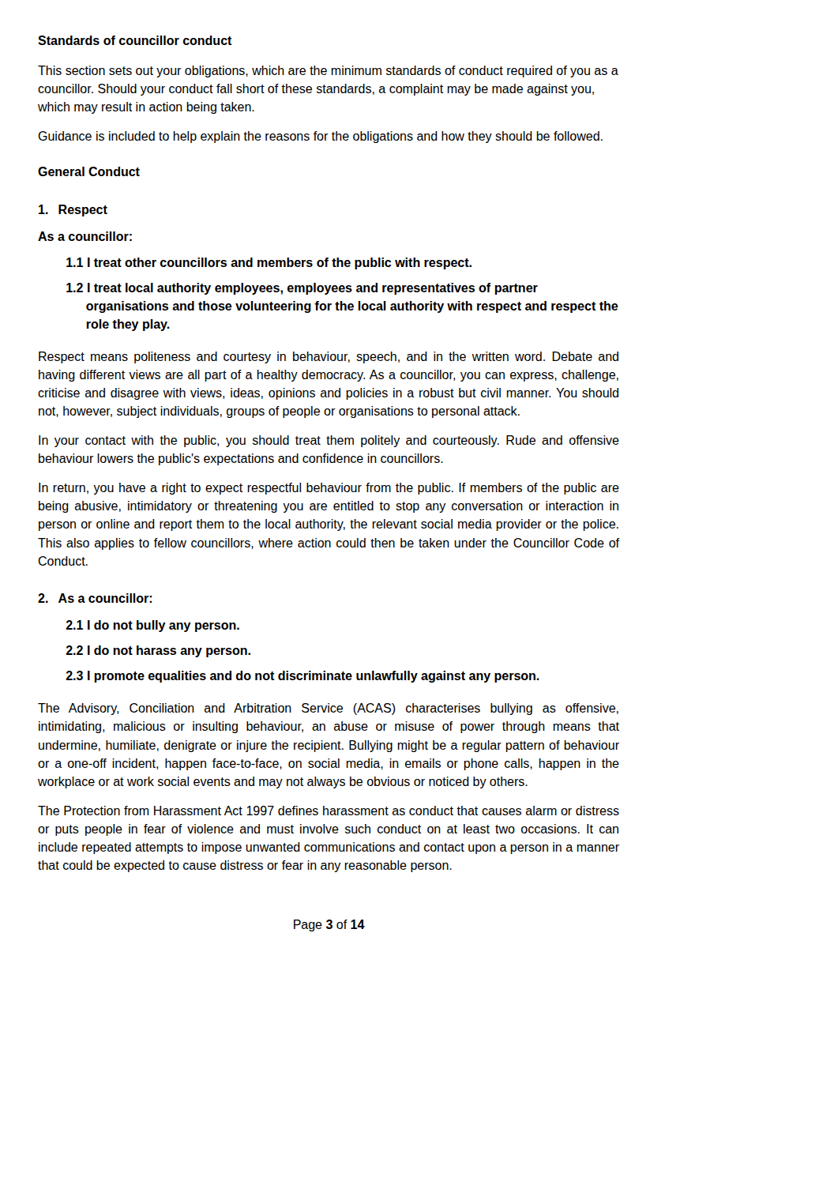Standards of councillor conduct
This section sets out your obligations, which are the minimum standards of conduct required of you as a councillor. Should your conduct fall short of these standards, a complaint may be made against you, which may result in action being taken.
Guidance is included to help explain the reasons for the obligations and how they should be followed.
General Conduct
1. Respect
As a councillor:
1.1 I treat other councillors and members of the public with respect.
1.2 I treat local authority employees, employees and representatives of partner organisations and those volunteering for the local authority with respect and respect the role they play.
Respect means politeness and courtesy in behaviour, speech, and in the written word. Debate and having different views are all part of a healthy democracy. As a councillor, you can express, challenge, criticise and disagree with views, ideas, opinions and policies in a robust but civil manner. You should not, however, subject individuals, groups of people or organisations to personal attack.
In your contact with the public, you should treat them politely and courteously. Rude and offensive behaviour lowers the public's expectations and confidence in councillors.
In return, you have a right to expect respectful behaviour from the public. If members of the public are being abusive, intimidatory or threatening you are entitled to stop any conversation or interaction in person or online and report them to the local authority, the relevant social media provider or the police. This also applies to fellow councillors, where action could then be taken under the Councillor Code of Conduct.
2. As a councillor:
2.1 I do not bully any person.
2.2 I do not harass any person.
2.3 I promote equalities and do not discriminate unlawfully against any person.
The Advisory, Conciliation and Arbitration Service (ACAS) characterises bullying as offensive, intimidating, malicious or insulting behaviour, an abuse or misuse of power through means that undermine, humiliate, denigrate or injure the recipient. Bullying might be a regular pattern of behaviour or a one-off incident, happen face-to-face, on social media, in emails or phone calls, happen in the workplace or at work social events and may not always be obvious or noticed by others.
The Protection from Harassment Act 1997 defines harassment as conduct that causes alarm or distress or puts people in fear of violence and must involve such conduct on at least two occasions. It can include repeated attempts to impose unwanted communications and contact upon a person in a manner that could be expected to cause distress or fear in any reasonable person.
Page 3 of 14